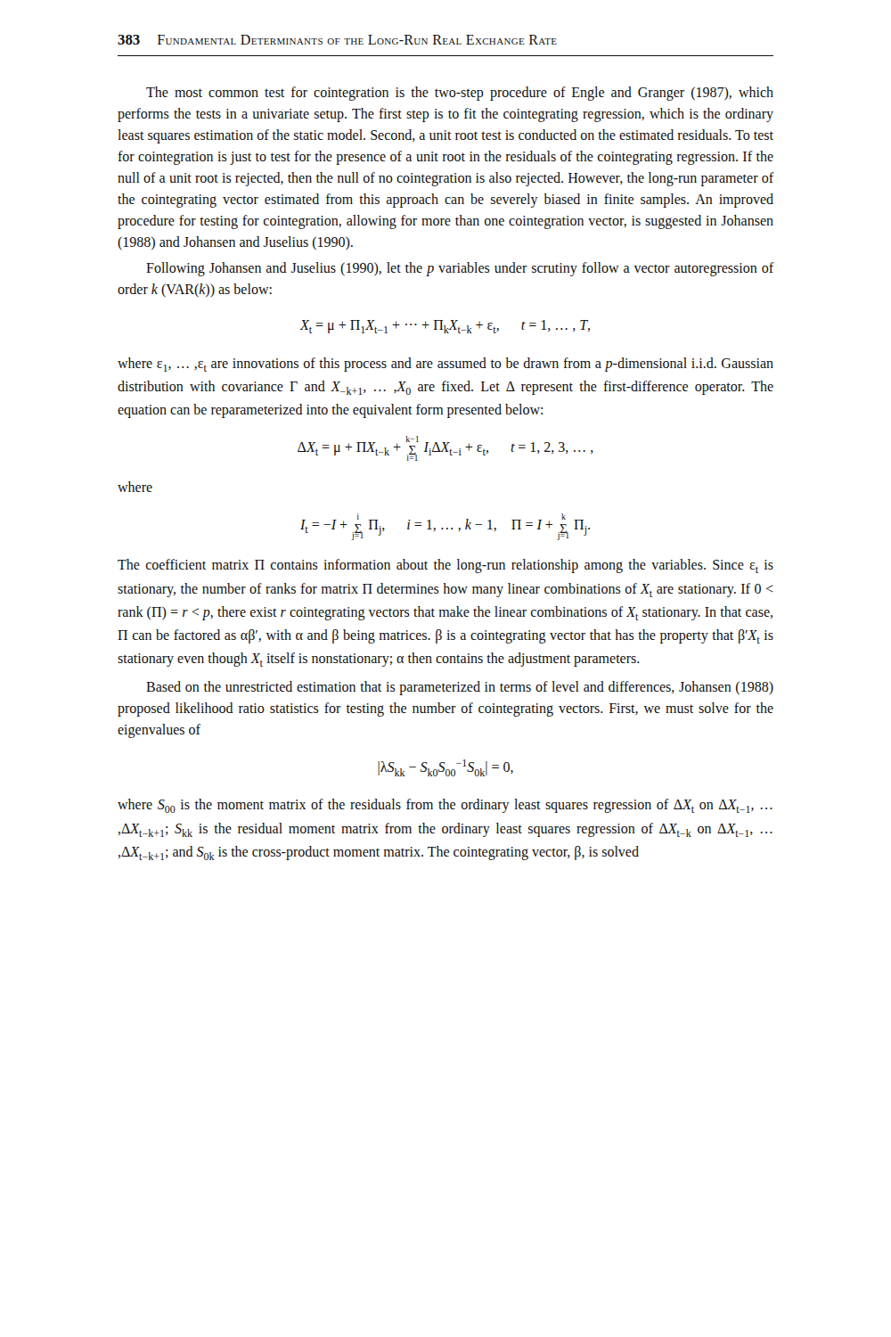383 Fundamental Determinants of the Long-Run Real Exchange Rate
The most common test for cointegration is the two-step procedure of Engle and Granger (1987), which performs the tests in a univariate setup. The first step is to fit the cointegrating regression, which is the ordinary least squares estimation of the static model. Second, a unit root test is conducted on the estimated residuals. To test for cointegration is just to test for the presence of a unit root in the residuals of the cointegrating regression. If the null of a unit root is rejected, then the null of no cointegration is also rejected. However, the long-run parameter of the cointegrating vector estimated from this approach can be severely biased in finite samples. An improved procedure for testing for cointegration, allowing for more than one cointegration vector, is suggested in Johansen (1988) and Johansen and Juselius (1990).
Following Johansen and Juselius (1990), let the p variables under scrutiny follow a vector autoregression of order k (VAR(k)) as below:
Xt = μ + Π1 Xt−1 + ··· + ΠkXt−k + εt, t = 1, … , T,
where ε1, … ,εt are innovations of this process and are assumed to be drawn from a p-dimensional i.i.d. Gaussian distribution with covariance Γ and X−k+1, … ,X0 are fixed. Let Δ represent the first-difference operator. The equation can be reparameterized into the equivalent form presented below:
ΔXt = μ + ΠXt−k + k−1
Σ
i=1 Ii ΔXt−i + εt, t = 1, 2, 3, … ,
where
It = −I + i
Σ
j=1 Πj, i = 1, … , k − 1, Π = I + k
Σ
j=1 Πj.
The coefficient matrix Π contains information about the long-run relationship among the variables. Since εt is stationary, the number of ranks for matrix Π determines how many linear combinations of Xt are stationary. If 0 < rank (Π) = r < p, there exist r cointegrating vectors that make the linear combinations of Xt stationary. In that case, Π can be factored as αβ′, with α and β being matrices. β is a cointegrating vector that has the property that β′Xt is stationary even though Xt itself is nonstationary; α then contains the adjustment parameters.
Based on the unrestricted estimation that is parameterized in terms of level and differences, Johansen (1988) proposed likelihood ratio statistics for testing the number of cointegrating vectors. First, we must solve for the eigenvalues of
|λSkk − Sk0 S00−1 S0k| = 0,
where S00 is the moment matrix of the residuals from the ordinary least squares regression of ΔXt on ΔXt−1, … ,ΔXt−k+1; Skk is the residual moment matrix from the ordinary least squares regression of ΔXt−k on ΔXt−1, … ,ΔXt−k+1; and S0k is the cross-product moment matrix. The cointegrating vector, β, is solved